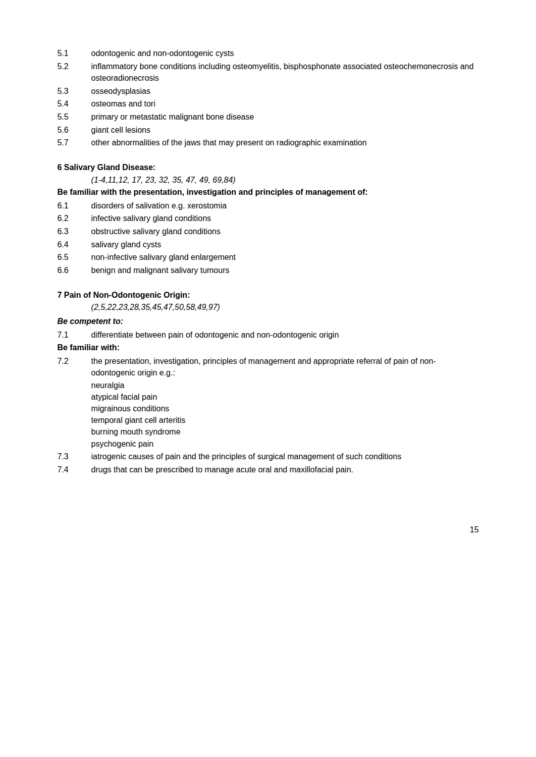5.1 odontogenic and non-odontogenic cysts
5.2 inflammatory bone conditions including osteomyelitis, bisphosphonate associated osteochemonecrosis and osteoradionecrosis
5.3 osseodysplasias
5.4 osteomas and tori
5.5 primary or metastatic malignant bone disease
5.6 giant cell lesions
5.7 other abnormalities of the jaws that may present on radiographic examination
6 Salivary Gland Disease:
(1-4,11,12, 17, 23, 32, 35, 47, 49, 69,84)
Be familiar with the presentation, investigation and principles of management of:
6.1 disorders of salivation e.g. xerostomia
6.2 infective salivary gland conditions
6.3 obstructive salivary gland conditions
6.4 salivary gland cysts
6.5 non-infective salivary gland enlargement
6.6 benign and malignant salivary tumours
7 Pain of Non-Odontogenic Origin:
(2,5,22,23,28,35,45,47,50,58,49,97)
Be competent to:
7.1 differentiate between pain of odontogenic and non-odontogenic origin
Be familiar with:
7.2 the presentation, investigation, principles of management and appropriate referral of pain of non-odontogenic origin e.g.:
neuralgia
atypical facial pain
migrainous conditions
temporal giant cell arteritis
burning mouth syndrome
psychogenic pain
7.3 iatrogenic causes of pain and the principles of surgical management of such conditions
7.4 drugs that can be prescribed to manage acute oral and maxillofacial pain.
15